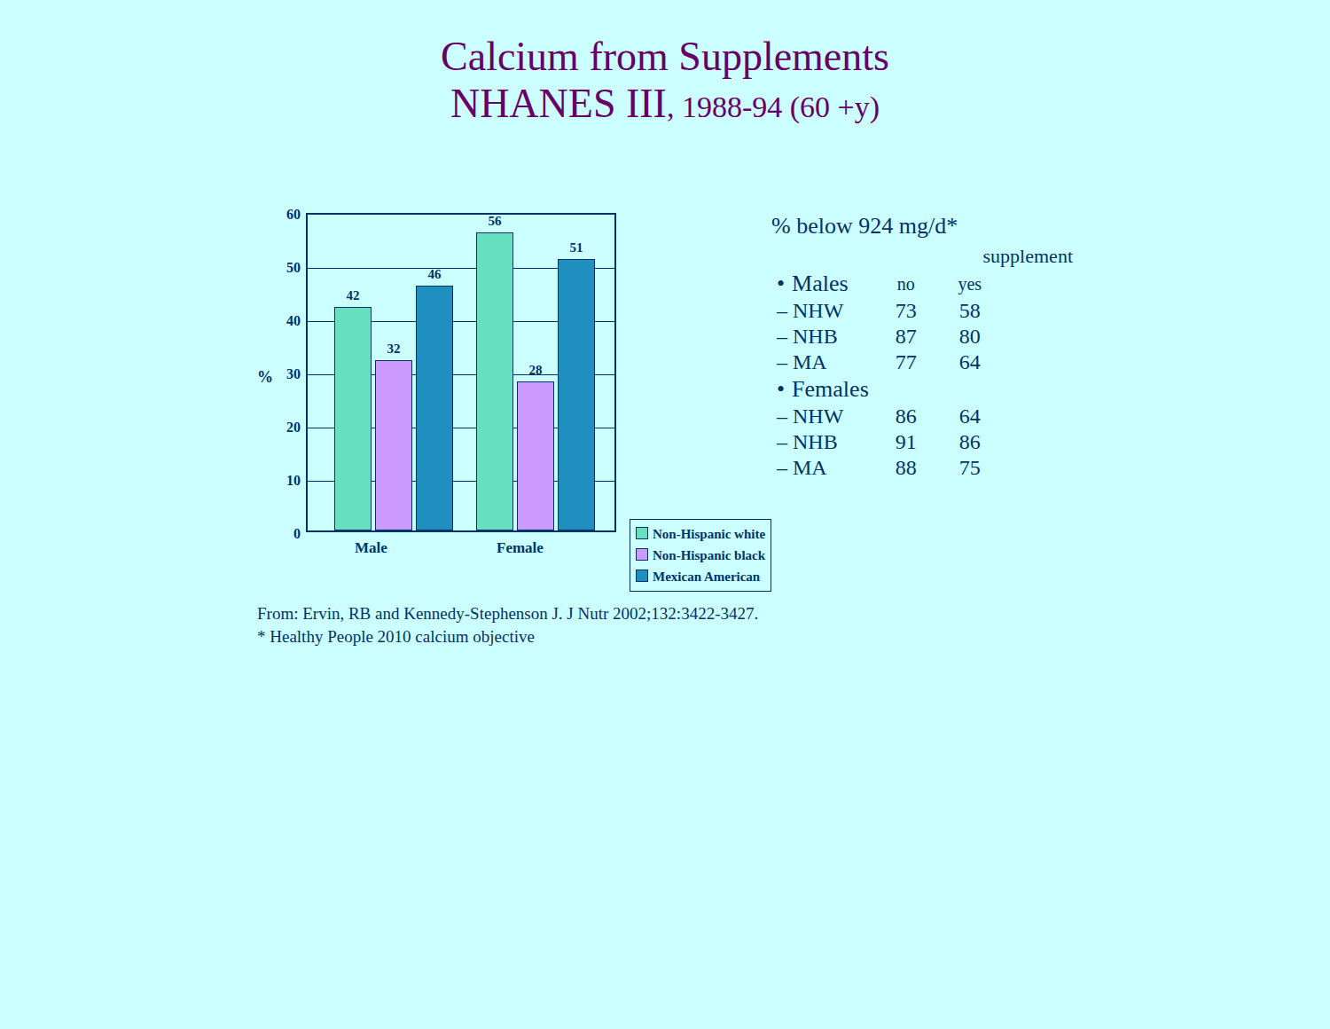Calcium from Supplements
NHANES III, 1988-94 (60 +y)
%
60
50
40
30
20
10
0
42
32
46
56
28
51
Male Female
Non-Hispanic white
Non-Hispanic black
Mexican American
% below 924 mg/d*
supplement
| Males | no | yes |
| NHW | 73 | 58 |
| NHB | 87 | 80 |
| MA | 77 | 64 |
| Females | | |
| NHW | 86 | 64 |
| NHB | 91 | 86 |
| MA | 88 | 75 |
From: Ervin, RB and Kennedy-Stephenson J. J Nutr 2002;132:3422-3427.
* Healthy People 2010 calcium objective